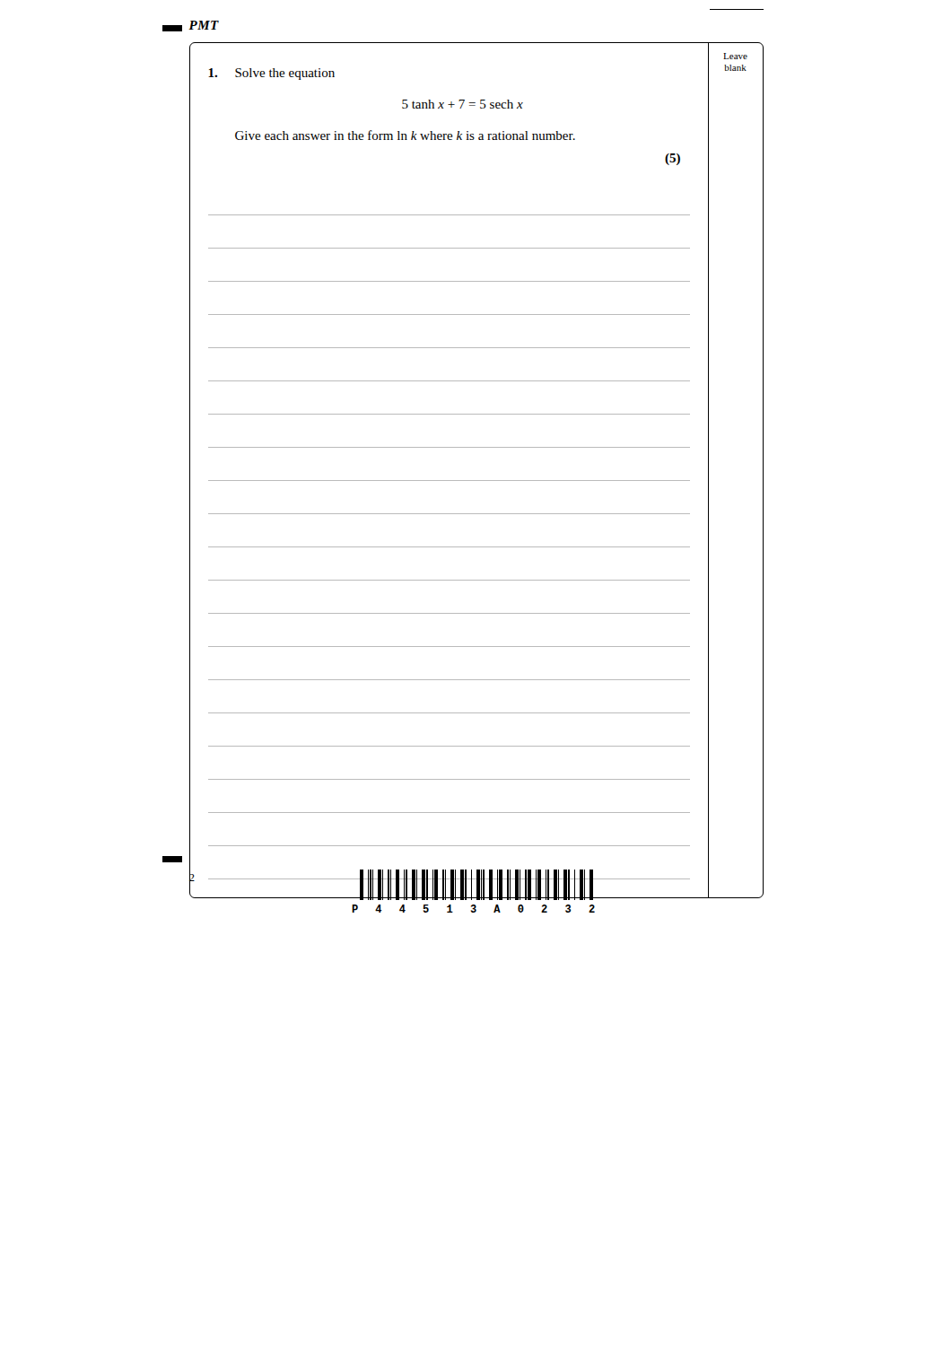PMT
1.
Solve the equation
5 tanh x + 7 = 5 sech x
Give each answer in the form ln k where k is a rational number.
(5)
Leave
blank
2
P 4 4 5 1 3 A 0 2 3 2